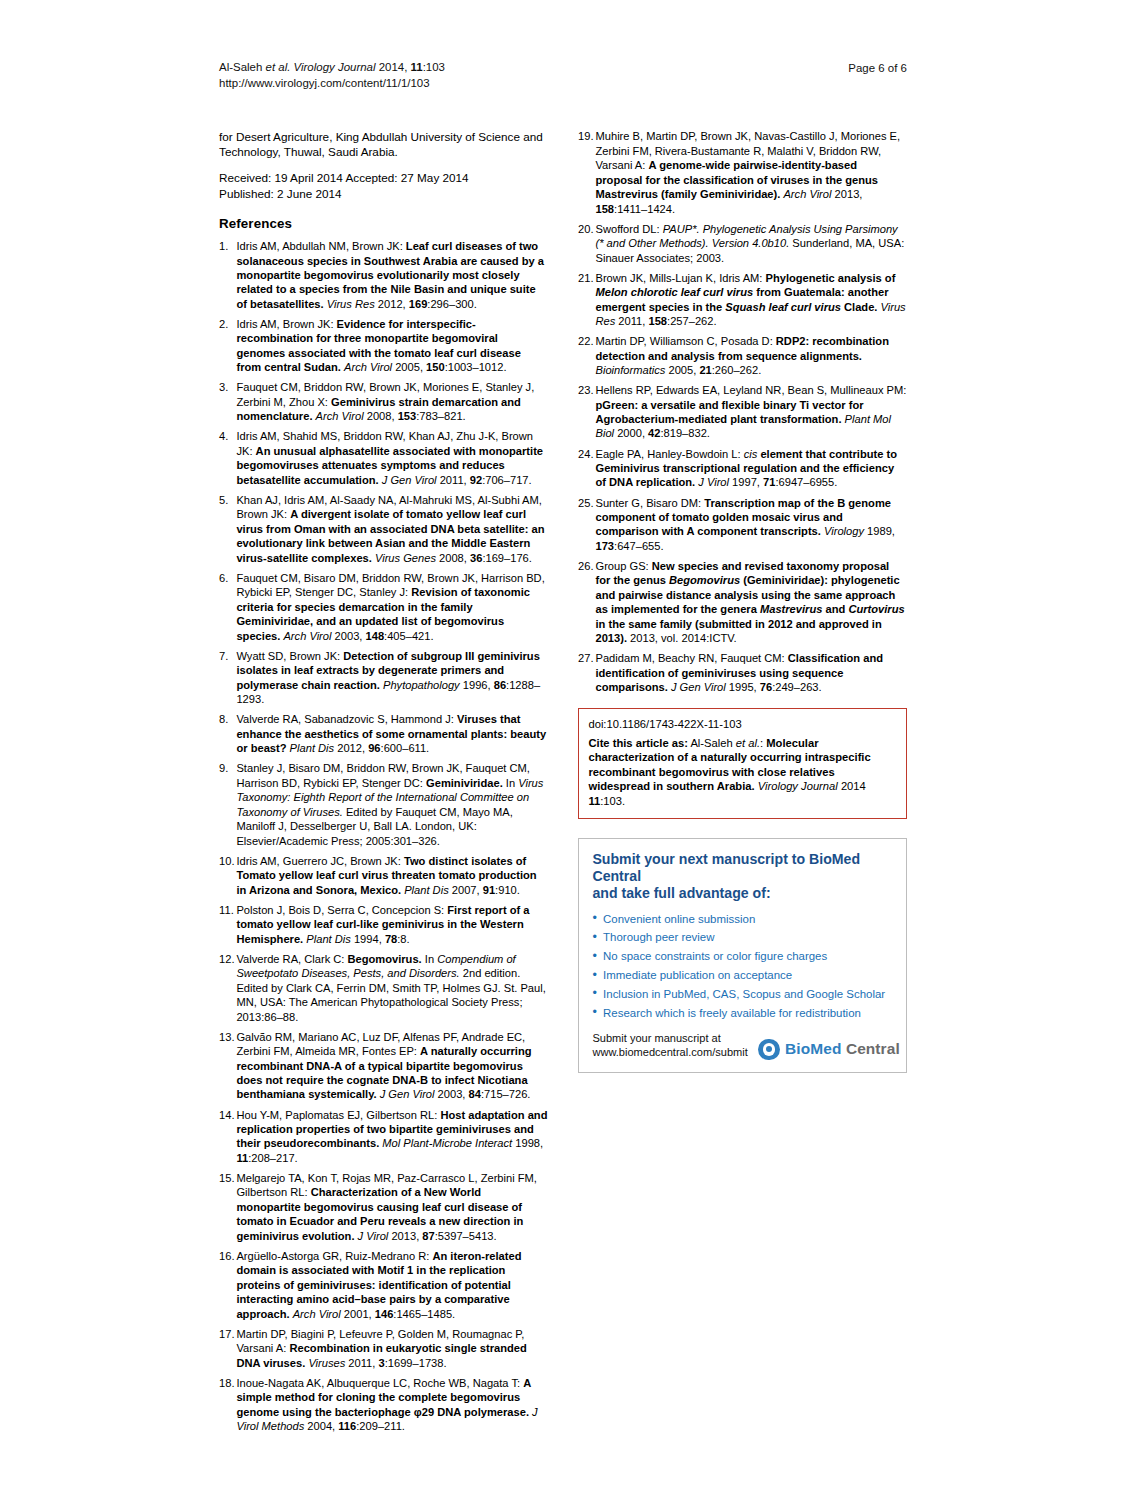Al-Saleh et al. Virology Journal 2014, 11:103
http://www.virologyj.com/content/11/1/103
Page 6 of 6
for Desert Agriculture, King Abdullah University of Science and Technology, Thuwal, Saudi Arabia.
Received: 19 April 2014 Accepted: 27 May 2014
Published: 2 June 2014
References
Idris AM, Abdullah NM, Brown JK: Leaf curl diseases of two solanaceous species in Southwest Arabia are caused by a monopartite begomovirus evolutionarily most closely related to a species from the Nile Basin and unique suite of betasatellites. Virus Res 2012, 169:296–300.
Idris AM, Brown JK: Evidence for interspecific-recombination for three monopartite begomoviral genomes associated with the tomato leaf curl disease from central Sudan. Arch Virol 2005, 150:1003–1012.
Fauquet CM, Briddon RW, Brown JK, Moriones E, Stanley J, Zerbini M, Zhou X: Geminivirus strain demarcation and nomenclature. Arch Virol 2008, 153:783–821.
Idris AM, Shahid MS, Briddon RW, Khan AJ, Zhu J-K, Brown JK: An unusual alphasatellite associated with monopartite begomoviruses attenuates symptoms and reduces betasatellite accumulation. J Gen Virol 2011, 92:706–717.
Khan AJ, Idris AM, Al-Saady NA, Al-Mahruki MS, Al-Subhi AM, Brown JK: A divergent isolate of tomato yellow leaf curl virus from Oman with an associated DNA beta satellite: an evolutionary link between Asian and the Middle Eastern virus-satellite complexes. Virus Genes 2008, 36:169–176.
Fauquet CM, Bisaro DM, Briddon RW, Brown JK, Harrison BD, Rybicki EP, Stenger DC, Stanley J: Revision of taxonomic criteria for species demarcation in the family Geminiviridae, and an updated list of begomovirus species. Arch Virol 2003, 148:405–421.
Wyatt SD, Brown JK: Detection of subgroup III geminivirus isolates in leaf extracts by degenerate primers and polymerase chain reaction. Phytopathology 1996, 86:1288–1293.
Valverde RA, Sabanadzovic S, Hammond J: Viruses that enhance the aesthetics of some ornamental plants: beauty or beast? Plant Dis 2012, 96:600–611.
Stanley J, Bisaro DM, Briddon RW, Brown JK, Fauquet CM, Harrison BD, Rybicki EP, Stenger DC: Geminiviridae. In Virus Taxonomy: Eighth Report of the International Committee on Taxonomy of Viruses. Edited by Fauquet CM, Mayo MA, Maniloff J, Desselberger U, Ball LA. London, UK: Elsevier/Academic Press; 2005:301–326.
Idris AM, Guerrero JC, Brown JK: Two distinct isolates of Tomato yellow leaf curl virus threaten tomato production in Arizona and Sonora, Mexico. Plant Dis 2007, 91:910.
Polston J, Bois D, Serra C, Concepcion S: First report of a tomato yellow leaf curl-like geminivirus in the Western Hemisphere. Plant Dis 1994, 78:8.
Valverde RA, Clark C: Begomovirus. In Compendium of Sweetpotato Diseases, Pests, and Disorders. 2nd edition. Edited by Clark CA, Ferrin DM, Smith TP, Holmes GJ. St. Paul, MN, USA: The American Phytopathological Society Press; 2013:86–88.
Galvão RM, Mariano AC, Luz DF, Alfenas PF, Andrade EC, Zerbini FM, Almeida MR, Fontes EP: A naturally occurring recombinant DNA-A of a typical bipartite begomovirus does not require the cognate DNA-B to infect Nicotiana benthamiana systemically. J Gen Virol 2003, 84:715–726.
Hou Y-M, Paplomatas EJ, Gilbertson RL: Host adaptation and replication properties of two bipartite geminiviruses and their pseudorecombinants. Mol Plant-Microbe Interact 1998, 11:208–217.
Melgarejo TA, Kon T, Rojas MR, Paz-Carrasco L, Zerbini FM, Gilbertson RL: Characterization of a New World monopartite begomovirus causing leaf curl disease of tomato in Ecuador and Peru reveals a new direction in geminivirus evolution. J Virol 2013, 87:5397–5413.
Argüello-Astorga GR, Ruiz-Medrano R: An iteron-related domain is associated with Motif 1 in the replication proteins of geminiviruses: identification of potential interacting amino acid–base pairs by a comparative approach. Arch Virol 2001, 146:1465–1485.
Martin DP, Biagini P, Lefeuvre P, Golden M, Roumagnac P, Varsani A: Recombination in eukaryotic single stranded DNA viruses. Viruses 2011, 3:1699–1738.
Inoue-Nagata AK, Albuquerque LC, Roche WB, Nagata T: A simple method for cloning the complete begomovirus genome using the bacteriophage φ29 DNA polymerase. J Virol Methods 2004, 116:209–211.
Muhire B, Martin DP, Brown JK, Navas-Castillo J, Moriones E, Zerbini FM, Rivera-Bustamante R, Malathi V, Briddon RW, Varsani A: A genome-wide pairwise-identity-based proposal for the classification of viruses in the genus Mastrevirus (family Geminiviridae). Arch Virol 2013, 158:1411–1424.
Swofford DL: PAUP*. Phylogenetic Analysis Using Parsimony (* and Other Methods). Version 4.0b10. Sunderland, MA, USA: Sinauer Associates; 2003.
Brown JK, Mills-Lujan K, Idris AM: Phylogenetic analysis of Melon chlorotic leaf curl virus from Guatemala: another emergent species in the Squash leaf curl virus Clade. Virus Res 2011, 158:257–262.
Martin DP, Williamson C, Posada D: RDP2: recombination detection and analysis from sequence alignments. Bioinformatics 2005, 21:260–262.
Hellens RP, Edwards EA, Leyland NR, Bean S, Mullineaux PM: pGreen: a versatile and flexible binary Ti vector for Agrobacterium-mediated plant transformation. Plant Mol Biol 2000, 42:819–832.
Eagle PA, Hanley-Bowdoin L: cis element that contribute to Geminivirus transcriptional regulation and the efficiency of DNA replication. J Virol 1997, 71:6947–6955.
Sunter G, Bisaro DM: Transcription map of the B genome component of tomato golden mosaic virus and comparison with A component transcripts. Virology 1989, 173:647–655.
Group GS: New species and revised taxonomy proposal for the genus Begomovirus (Geminiviridae): phylogenetic and pairwise distance analysis using the same approach as implemented for the genera Mastrevirus and Curtovirus in the same family (submitted in 2012 and approved in 2013). 2013, vol. 2014:ICTV.
Padidam M, Beachy RN, Fauquet CM: Classification and identification of geminiviruses using sequence comparisons. J Gen Virol 1995, 76:249–263.
doi:10.1186/1743-422X-11-103
Cite this article as: Al-Saleh et al.: Molecular characterization of a naturally occurring intraspecific recombinant begomovirus with close relatives widespread in southern Arabia. Virology Journal 2014 11:103.
Submit your next manuscript to BioMed Central
and take full advantage of:
Convenient online submission
Thorough peer review
No space constraints or color figure charges
Immediate publication on acceptance
Inclusion in PubMed, CAS, Scopus and Google Scholar
Research which is freely available for redistribution
Submit your manuscript at
www.biomedcentral.com/submit
BioMed Central